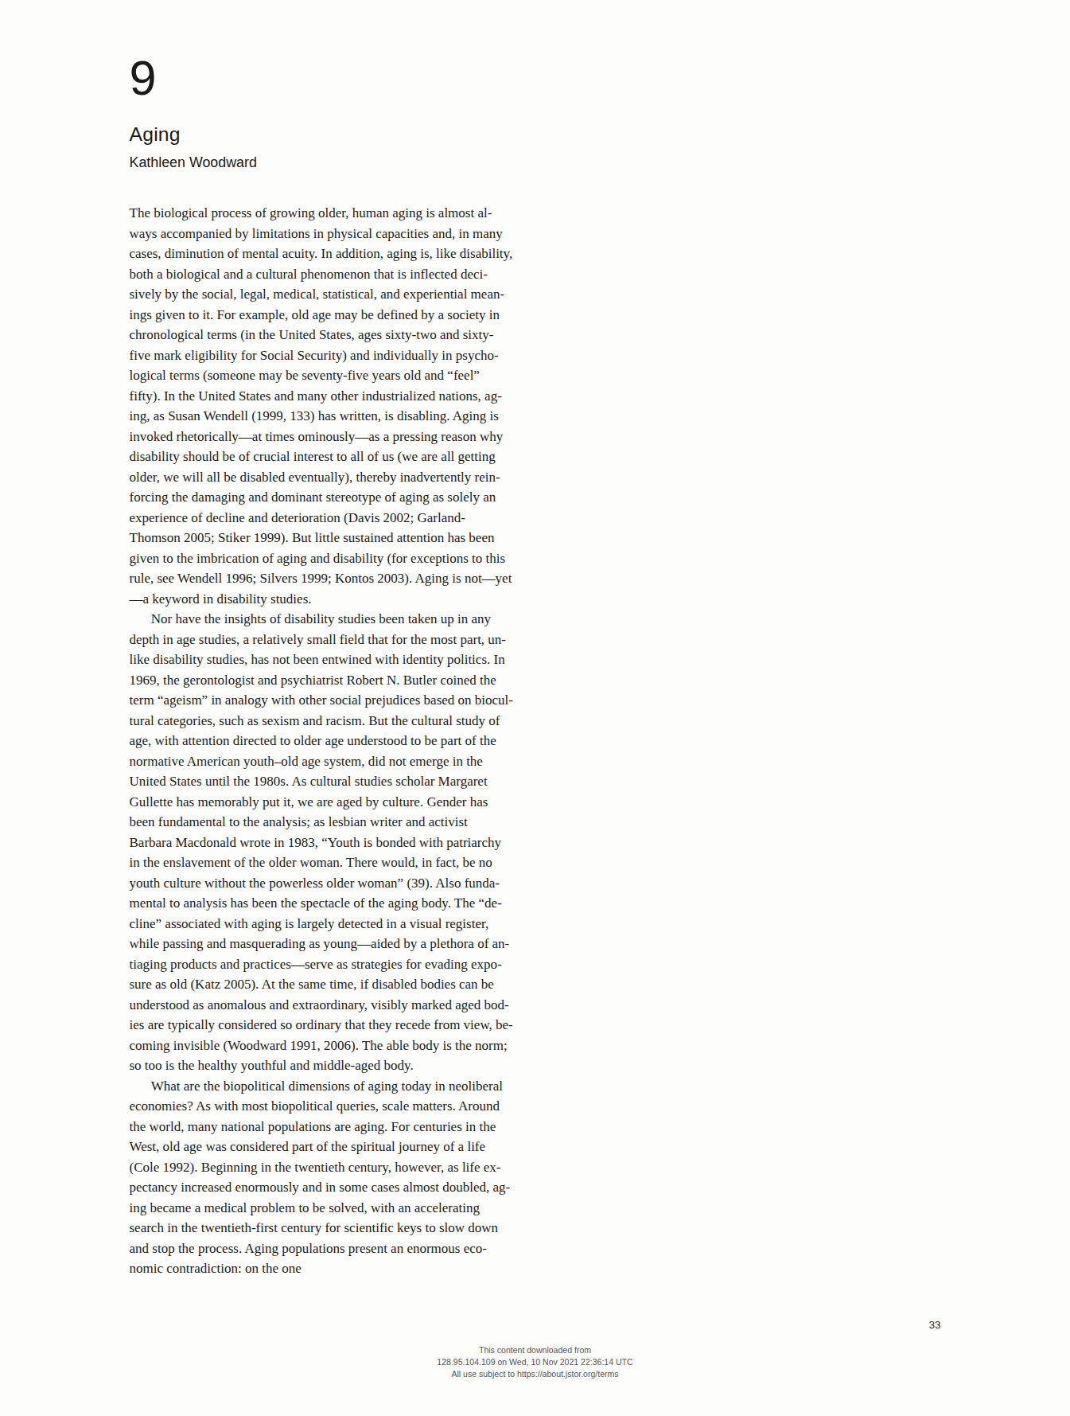9
Aging
Kathleen Woodward
The biological process of growing older, human aging is almost always accompanied by limitations in physical capacities and, in many cases, diminution of mental acuity. In addition, aging is, like disability, both a biological and a cultural phenomenon that is inflected decisively by the social, legal, medical, statistical, and experiential meanings given to it. For example, old age may be defined by a society in chronological terms (in the United States, ages sixty-two and sixty-five mark eligibility for Social Security) and individually in psychological terms (someone may be seventy-five years old and “feel” fifty). In the United States and many other industrialized nations, aging, as Susan Wendell (1999, 133) has written, is disabling. Aging is invoked rhetorically—at times ominously—as a pressing reason why disability should be of crucial interest to all of us (we are all getting older, we will all be disabled eventually), thereby inadvertently reinforcing the damaging and dominant stereotype of aging as solely an experience of decline and deterioration (Davis 2002; Garland-Thomson 2005; Stiker 1999). But little sustained attention has been given to the imbrication of aging and disability (for exceptions to this rule, see Wendell 1996; Silvers 1999; Kontos 2003). Aging is not—yet—a keyword in disability studies.
Nor have the insights of disability studies been taken up in any depth in age studies, a relatively small field that for the most part, unlike disability studies, has not been entwined with identity politics. In 1969, the gerontologist and psychiatrist Robert N. Butler coined the term “ageism” in analogy with other social prejudices based on biocultural categories, such as sexism and racism. But the cultural study of age, with attention directed to older age understood to be part of the normative American youth–old age system, did not emerge in the United States until the 1980s. As cultural studies scholar Margaret Gullette has memorably put it, we are aged by culture. Gender has been fundamental to the analysis; as lesbian writer and activist Barbara Macdonald wrote in 1983, “Youth is bonded with patriarchy in the enslavement of the older woman. There would, in fact, be no youth culture without the powerless older woman” (39). Also fundamental to analysis has been the spectacle of the aging body. The “decline” associated with aging is largely detected in a visual register, while passing and masquerading as young—aided by a plethora of antiaging products and practices—serve as strategies for evading exposure as old (Katz 2005). At the same time, if disabled bodies can be understood as anomalous and extraordinary, visibly marked aged bodies are typically considered so ordinary that they recede from view, becoming invisible (Woodward 1991, 2006). The able body is the norm; so too is the healthy youthful and middle-aged body.
What are the biopolitical dimensions of aging today in neoliberal economies? As with most biopolitical queries, scale matters. Around the world, many national populations are aging. For centuries in the West, old age was considered part of the spiritual journey of a life (Cole 1992). Beginning in the twentieth century, however, as life expectancy increased enormously and in some cases almost doubled, aging became a medical problem to be solved, with an accelerating search in the twentieth-first century for scientific keys to slow down and stop the process. Aging populations present an enormous economic contradiction: on the one
33
This content downloaded from
128.95.104.109 on Wed, 10 Nov 2021 22:36:14 UTC
All use subject to https://about.jstor.org/terms